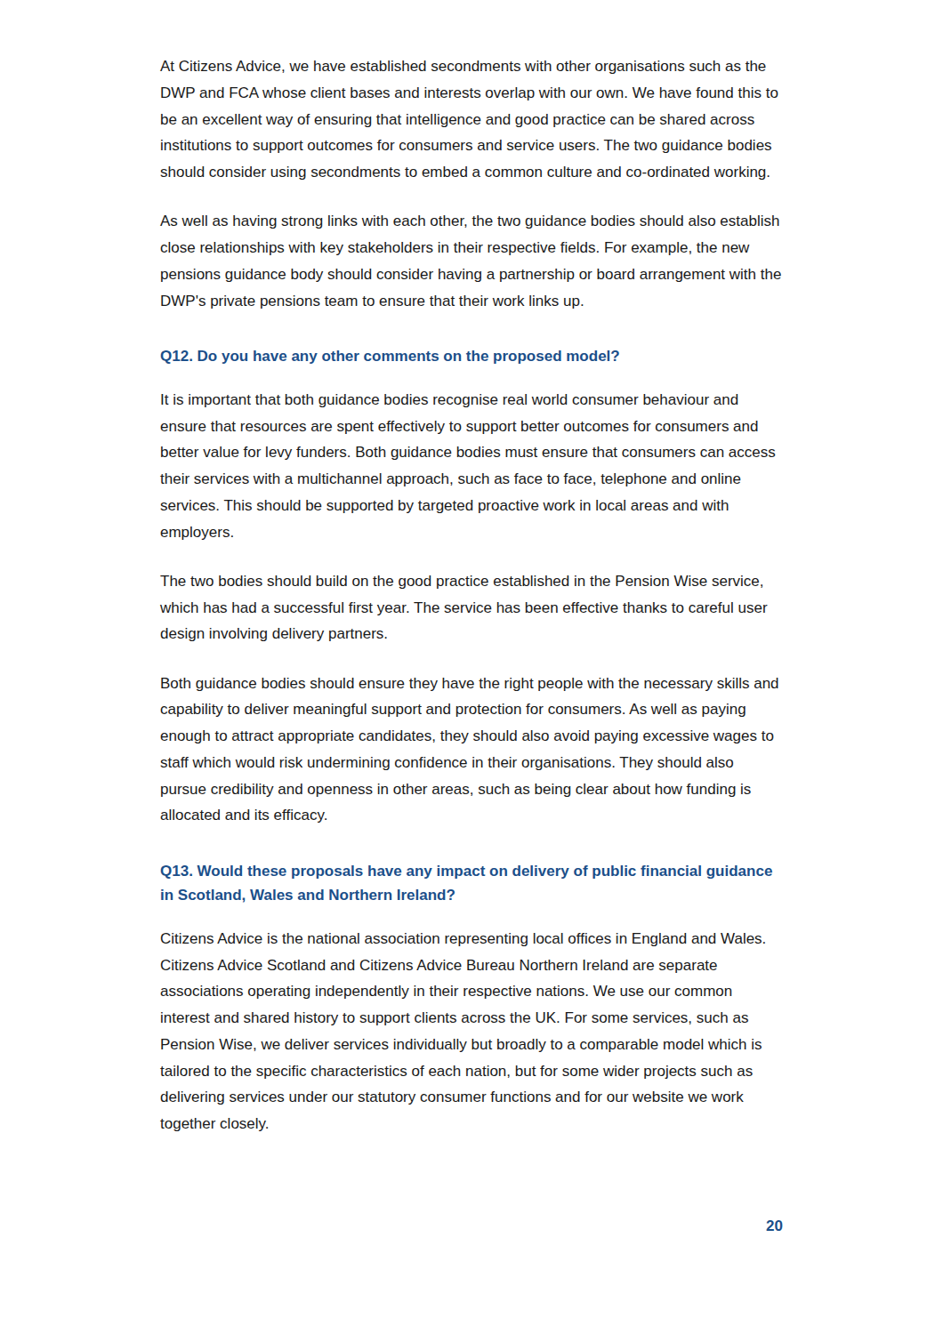At Citizens Advice, we have established secondments with other organisations such as the DWP and FCA whose client bases and interests overlap with our own. We have found this to be an excellent way of ensuring that intelligence and good practice can be shared across institutions to support outcomes for consumers and service users. The two guidance bodies should consider using secondments to embed a common culture and co-ordinated working.
As well as having strong links with each other, the two guidance bodies should also establish close relationships with key stakeholders in their respective fields. For example, the new pensions guidance body should consider having a partnership or board arrangement with the DWP's private pensions team to ensure that their work links up.
Q12. Do you have any other comments on the proposed model?
It is important that both guidance bodies recognise real world consumer behaviour and ensure that resources are spent effectively to support better outcomes for consumers and better value for levy funders. Both guidance bodies must ensure that consumers can access their services with a multichannel approach, such as face to face, telephone and online services. This should be supported by targeted proactive work in local areas and with employers.
The two bodies should build on the good practice established in the Pension Wise service, which has had a successful first year. The service has been effective thanks to careful user design involving delivery partners.
Both guidance bodies should ensure they have the right people with the necessary skills and capability to deliver meaningful support and protection for consumers. As well as paying enough to attract appropriate candidates, they should also avoid paying excessive wages to staff which would risk undermining confidence in their organisations. They should also pursue credibility and openness in other areas, such as being clear about how funding is allocated and its efficacy.
Q13. Would these proposals have any impact on delivery of public financial guidance in Scotland, Wales and Northern Ireland?
Citizens Advice is the national association representing local offices in England and Wales. Citizens Advice Scotland and Citizens Advice Bureau Northern Ireland are separate associations operating independently in their respective nations. We use our common interest and shared history to support clients across the UK. For some services, such as Pension Wise, we deliver services individually but broadly to a comparable model which is tailored to the specific characteristics of each nation, but for some wider projects such as delivering services under our statutory consumer functions and for our website we work together closely.
20